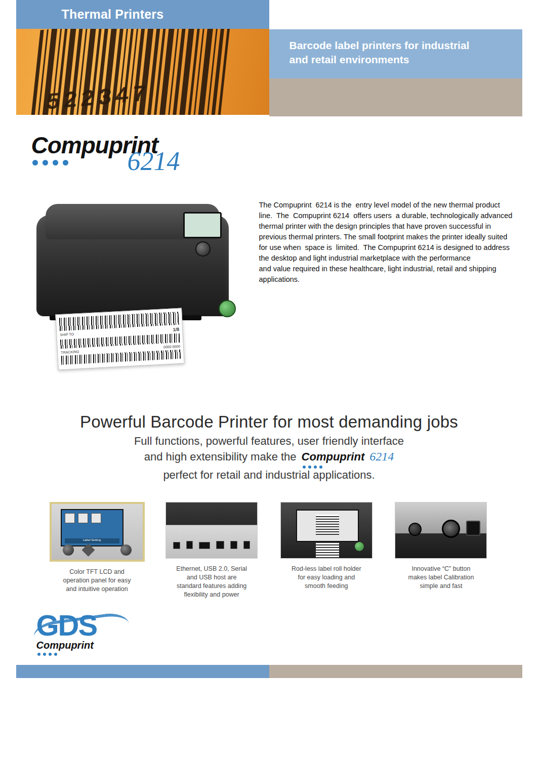Thermal Printers
522347
Barcode label printers for industrial
and retail environments
Compuprint
6214
SHIP TO 1/8
TRACKING 0000 0000
The Compuprint 6214 is the entry level model of the new thermal product line. The Compuprint 6214 offers users a durable, technologically advanced thermal printer with the design principles that have proven successful in previous thermal printers. The small footprint makes the printer ideally suited for use when space is limited. The Compuprint 6214 is designed to address the desktop and light industrial marketplace with the performance and value required in these healthcare, light industrial, retail and shipping applications.
Powerful Barcode Printer for most demanding jobs
Full functions, powerful features, user friendly interface
and high extensibility make the Compuprint 6214
perfect for retail and industrial applications.
Label Setting
Color TFT LCD and
operation panel for easy
and intuitive operation
Ethernet, USB 2.0, Serial
and USB host are
standard features adding
flexibility and power
Rod-less label roll holder
for easy loading and
smooth feeding
Innovative “C” button
makes label Calibration
simple and fast
GDS
Compuprint